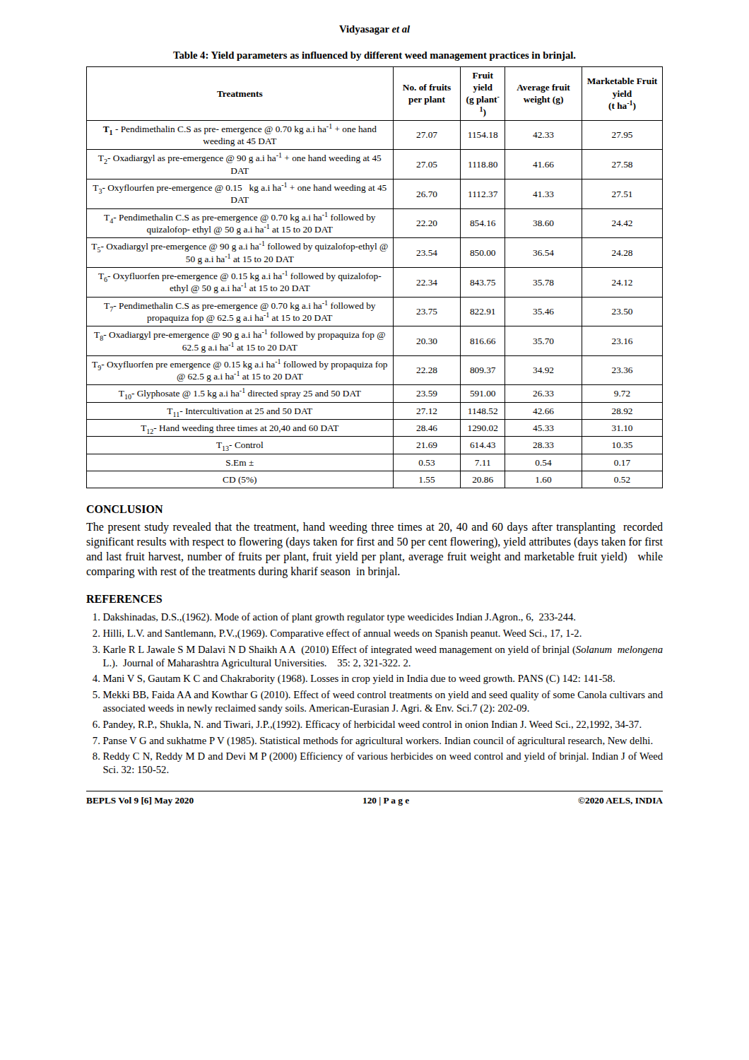Vidyasagar et al
Table 4: Yield parameters as influenced by different weed management practices in brinjal.
| Treatments | No. of fruits per plant | Fruit yield (g plant -1 ) | Average fruit weight (g) | Marketable Fruit yield (t ha -1 ) |
| --- | --- | --- | --- | --- |
| T 1 - Pendimethalin C.S as pre- emergence @ 0.70 kg a.i ha -1 + one hand weeding at 45 DAT | 27.07 | 1154.18 | 42.33 | 27.95 |
| T 2 - Oxadiargyl as pre-emergence @ 90 g a.i ha -1 + one hand weeding at 45 DAT | 27.05 | 1118.80 | 41.66 | 27.58 |
| T 3 - Oxyflourfen pre-emergence @ 0.15 kg a.i ha -1 + one hand weeding at 45 DAT | 26.70 | 1112.37 | 41.33 | 27.51 |
| T 4 - Pendimethalin C.S as pre-emergence @ 0.70 kg a.i ha -1 followed by quizalofop- ethyl @ 50 g a.i ha -1 at 15 to 20 DAT | 22.20 | 854.16 | 38.60 | 24.42 |
| T 5 - Oxadiargyl pre-emergence @ 90 g a.i ha -1 followed by quizalofop-ethyl @ 50 g a.i ha -1 at 15 to 20 DAT | 23.54 | 850.00 | 36.54 | 24.28 |
| T 6 - Oxyfluorfen pre-emergence @ 0.15 kg a.i ha -1 followed by quizalofop-ethyl @ 50 g a.i ha -1 at 15 to 20 DAT | 22.34 | 843.75 | 35.78 | 24.12 |
| T 7 - Pendimethalin C.S as pre-emergence @ 0.70 kg a.i ha -1 followed by propaquiza fop @ 62.5 g a.i ha -1 at 15 to 20 DAT | 23.75 | 822.91 | 35.46 | 23.50 |
| T 8 - Oxadiargyl pre-emergence @ 90 g a.i ha -1 followed by propaquiza fop @ 62.5 g a.i ha -1 at 15 to 20 DAT | 20.30 | 816.66 | 35.70 | 23.16 |
| T 9 - Oxyfluorfen pre emergence @ 0.15 kg a.i ha -1 followed by propaquiza fop @ 62.5 g a.i ha -1 at 15 to 20 DAT | 22.28 | 809.37 | 34.92 | 23.36 |
| T 10 - Glyphosate @ 1.5 kg a.i ha -1 directed spray 25 and 50 DAT | 23.59 | 591.00 | 26.33 | 9.72 |
| T 11 - Intercultivation at 25 and 50 DAT | 27.12 | 1148.52 | 42.66 | 28.92 |
| T 12 - Hand weeding three times at 20,40 and 60 DAT | 28.46 | 1290.02 | 45.33 | 31.10 |
| T 13 - Control | 21.69 | 614.43 | 28.33 | 10.35 |
| S.Em ± | 0.53 | 7.11 | 0.54 | 0.17 |
| CD (5%) | 1.55 | 20.86 | 1.60 | 0.52 |
Conclusion
The present study revealed that the treatment, hand weeding three times at 20, 40 and 60 days after transplanting recorded significant results with respect to flowering (days taken for first and 50 per cent flowering), yield attributes (days taken for first and last fruit harvest, number of fruits per plant, fruit yield per plant, average fruit weight and marketable fruit yield) while comparing with rest of the treatments during kharif season in brinjal.
References
Dakshinadas, D.S.,(1962). Mode of action of plant growth regulator type weedicides Indian J.Agron., 6, 233-244.
Hilli, L.V. and Santlemann, P.V.,(1969). Comparative effect of annual weeds on Spanish peanut. Weed Sci., 17, 1-2.
Karle R L Jawale S M Dalavi N D Shaikh A A (2010) Effect of integrated weed management on yield of brinjal (Solanum melongena L.). Journal of Maharashtra Agricultural Universities. 35: 2, 321-322. 2.
Mani V S, Gautam K C and Chakrabority (1968). Losses in crop yield in India due to weed growth. PANS (C) 142: 141-58.
Mekki BB, Faida AA and Kowthar G (2010). Effect of weed control treatments on yield and seed quality of some Canola cultivars and associated weeds in newly reclaimed sandy soils. American-Eurasian J. Agri. & Env. Sci.7 (2): 202-09.
Pandey, R.P., Shukla, N. and Tiwari, J.P.,(1992). Efficacy of herbicidal weed control in onion Indian J. Weed Sci., 22,1992, 34-37.
Panse V G and sukhatme P V (1985). Statistical methods for agricultural workers. Indian council of agricultural research, New delhi.
Reddy C N, Reddy M D and Devi M P (2000) Efficiency of various herbicides on weed control and yield of brinjal. Indian J of Weed Sci. 32: 150-52.
BEPLS Vol 9 [6] May 2020 120 | P a g e ©2020 AELS, INDIA